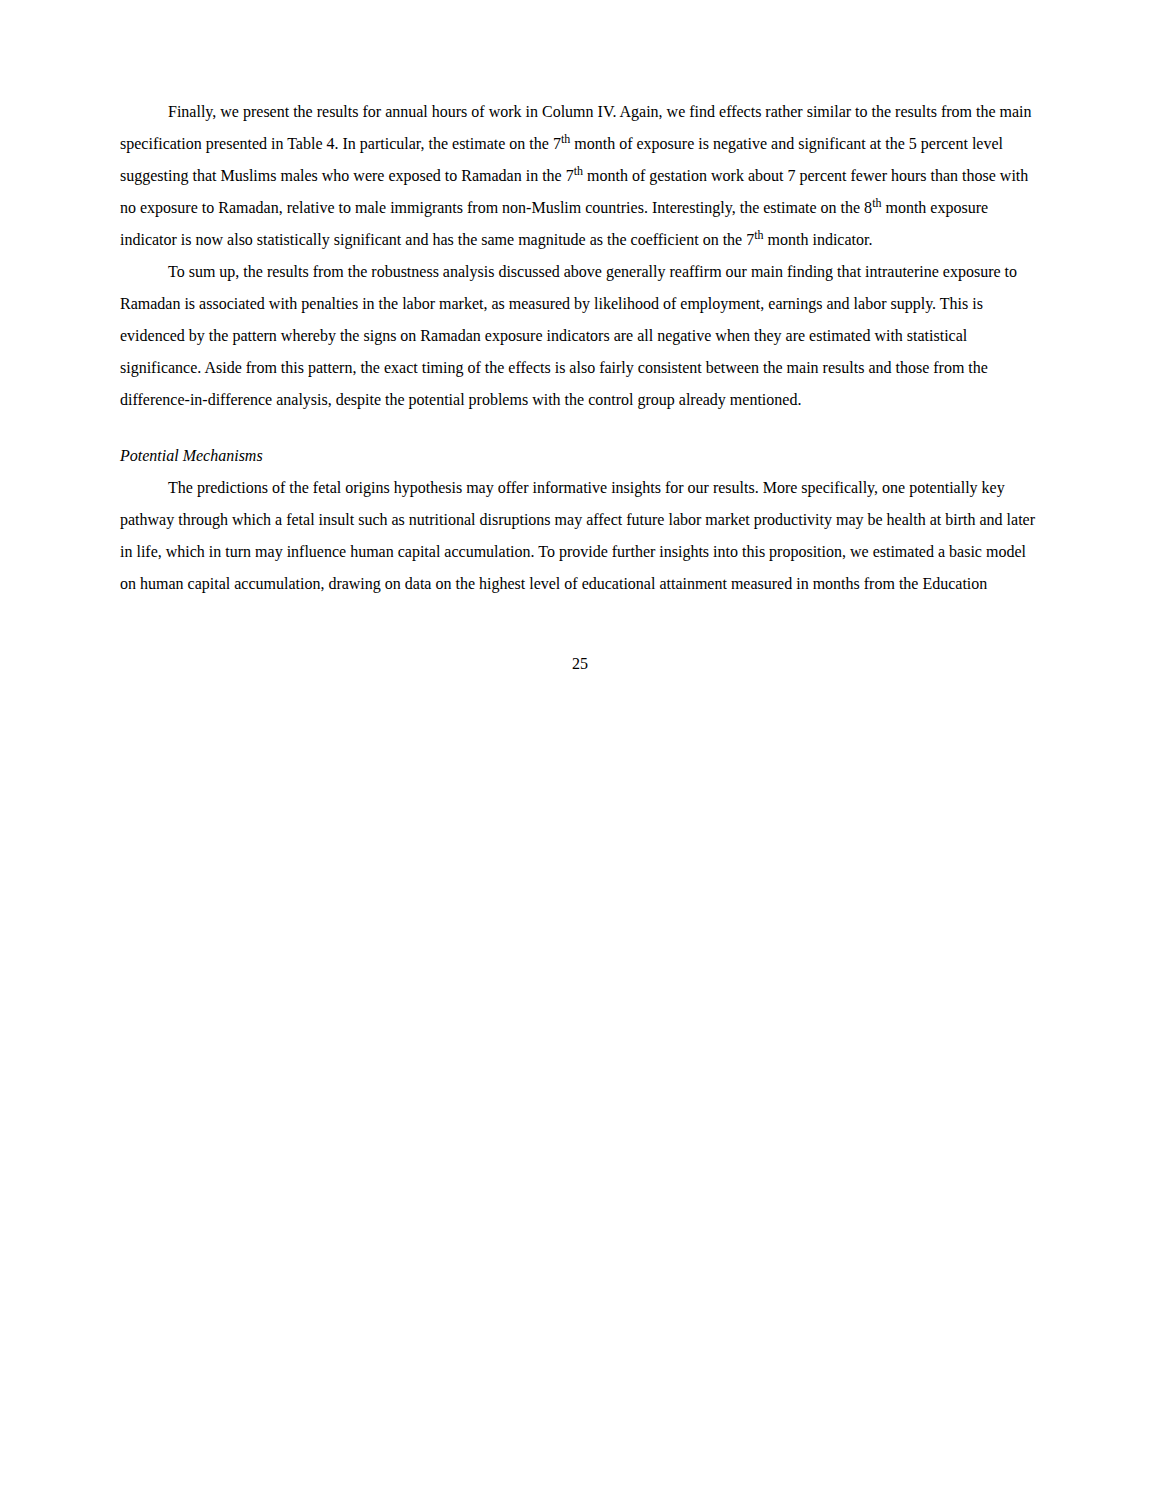Finally, we present the results for annual hours of work in Column IV. Again, we find effects rather similar to the results from the main specification presented in Table 4. In particular, the estimate on the 7th month of exposure is negative and significant at the 5 percent level suggesting that Muslims males who were exposed to Ramadan in the 7th month of gestation work about 7 percent fewer hours than those with no exposure to Ramadan, relative to male immigrants from non-Muslim countries. Interestingly, the estimate on the 8th month exposure indicator is now also statistically significant and has the same magnitude as the coefficient on the 7th month indicator.
To sum up, the results from the robustness analysis discussed above generally reaffirm our main finding that intrauterine exposure to Ramadan is associated with penalties in the labor market, as measured by likelihood of employment, earnings and labor supply. This is evidenced by the pattern whereby the signs on Ramadan exposure indicators are all negative when they are estimated with statistical significance. Aside from this pattern, the exact timing of the effects is also fairly consistent between the main results and those from the difference-in-difference analysis, despite the potential problems with the control group already mentioned.
Potential Mechanisms
The predictions of the fetal origins hypothesis may offer informative insights for our results. More specifically, one potentially key pathway through which a fetal insult such as nutritional disruptions may affect future labor market productivity may be health at birth and later in life, which in turn may influence human capital accumulation. To provide further insights into this proposition, we estimated a basic model on human capital accumulation, drawing on data on the highest level of educational attainment measured in months from the Education
25